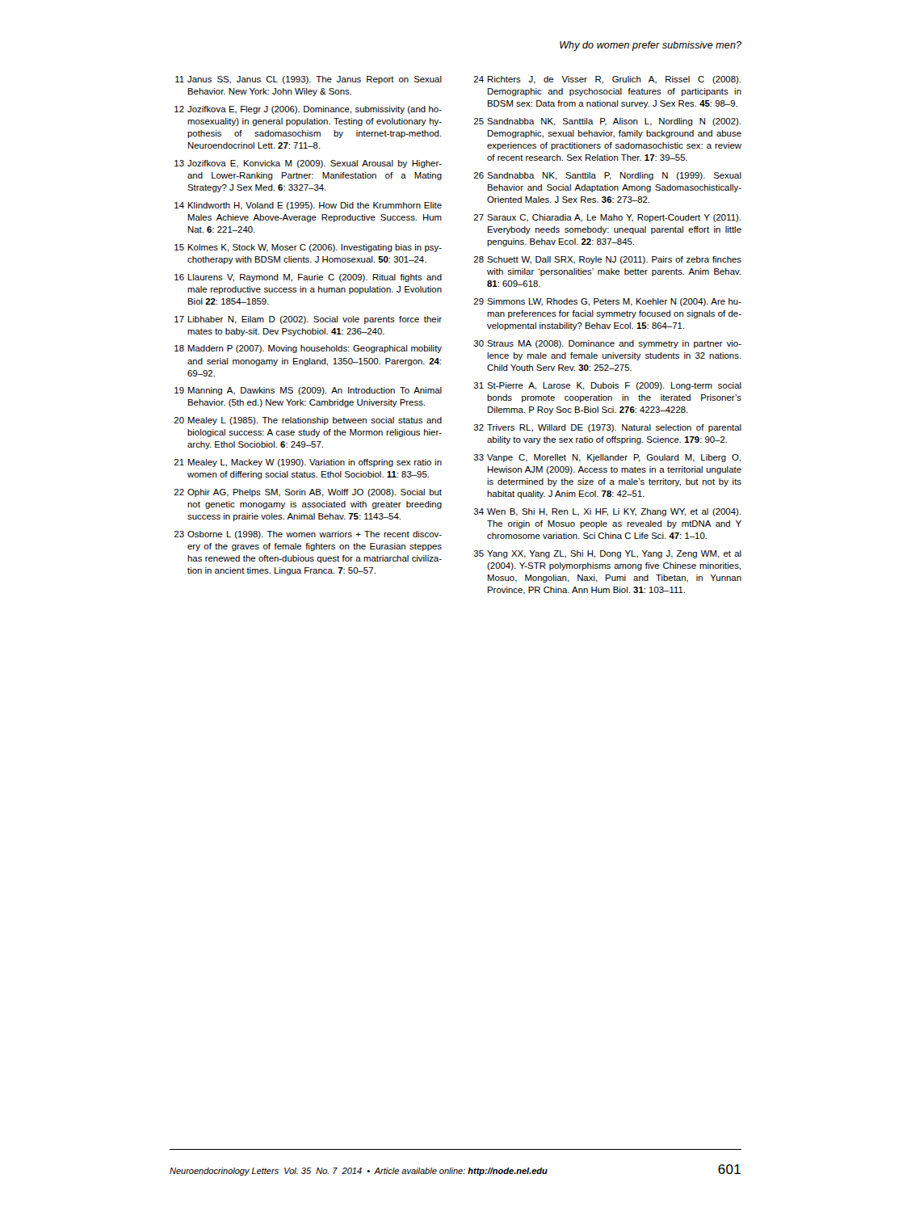Why do women prefer submissive men?
11 Janus SS, Janus CL (1993). The Janus Report on Sexual Behavior. New York: John Wiley & Sons.
12 Jozifkova E, Flegr J (2006). Dominance, submissivity (and homosexuality) in general population. Testing of evolutionary hypothesis of sadomasochism by internet-trap-method. Neuroendocrinol Lett. 27: 711–8.
13 Jozifkova E, Konvicka M (2009). Sexual Arousal by Higher- and Lower-Ranking Partner: Manifestation of a Mating Strategy? J Sex Med. 6: 3327–34.
14 Klindworth H, Voland E (1995). How Did the Krummhorn Elite Males Achieve Above-Average Reproductive Success. Hum Nat. 6: 221–240.
15 Kolmes K, Stock W, Moser C (2006). Investigating bias in psychotherapy with BDSM clients. J Homosexual. 50: 301–24.
16 Llaurens V, Raymond M, Faurie C (2009). Ritual fights and male reproductive success in a human population. J Evolution Biol 22: 1854–1859.
17 Libhaber N, Eilam D (2002). Social vole parents force their mates to baby-sit. Dev Psychobiol. 41: 236–240.
18 Maddern P (2007). Moving households: Geographical mobility and serial monogamy in England, 1350–1500. Parergon. 24: 69–92.
19 Manning A, Dawkins MS (2009). An Introduction To Animal Behavior. (5th ed.) New York: Cambridge University Press.
20 Mealey L (1985). The relationship between social status and biological success: A case study of the Mormon religious hierarchy. Ethol Sociobiol. 6: 249–57.
21 Mealey L, Mackey W (1990). Variation in offspring sex ratio in women of differing social status. Ethol Sociobiol. 11: 83–95.
22 Ophir AG, Phelps SM, Sorin AB, Wolff JO (2008). Social but not genetic monogamy is associated with greater breeding success in prairie voles. Animal Behav. 75: 1143–54.
23 Osborne L (1998). The women warriors + The recent discovery of the graves of female fighters on the Eurasian steppes has renewed the often-dubious quest for a matriarchal civilization in ancient times. Lingua Franca. 7: 50–57.
24 Richters J, de Visser R, Grulich A, Rissel C (2008). Demographic and psychosocial features of participants in BDSM sex: Data from a national survey. J Sex Res. 45: 98–9.
25 Sandnabba NK, Santtila P, Alison L, Nordling N (2002). Demographic, sexual behavior, family background and abuse experiences of practitioners of sadomasochistic sex: a review of recent research. Sex Relation Ther. 17: 39–55.
26 Sandnabba NK, Santtila P, Nordling N (1999). Sexual Behavior and Social Adaptation Among Sadomasochistically-Oriented Males. J Sex Res. 36: 273–82.
27 Saraux C, Chiaradia A, Le Maho Y, Ropert-Coudert Y (2011). Everybody needs somebody: unequal parental effort in little penguins. Behav Ecol. 22: 837–845.
28 Schuett W, Dall SRX, Royle NJ (2011). Pairs of zebra finches with similar ‘personalities’ make better parents. Anim Behav. 81: 609–618.
29 Simmons LW, Rhodes G, Peters M, Koehler N (2004). Are human preferences for facial symmetry focused on signals of developmental instability? Behav Ecol. 15: 864–71.
30 Straus MA (2008). Dominance and symmetry in partner violence by male and female university students in 32 nations. Child Youth Serv Rev. 30: 252–275.
31 St-Pierre A, Larose K, Dubois F (2009). Long-term social bonds promote cooperation in the iterated Prisoner’s Dilemma. P Roy Soc B-Biol Sci. 276: 4223–4228.
32 Trivers RL, Willard DE (1973). Natural selection of parental ability to vary the sex ratio of offspring. Science. 179: 90–2.
33 Vanpe C, Morellet N, Kjellander P, Goulard M, Liberg O, Hewison AJM (2009). Access to mates in a territorial ungulate is determined by the size of a male’s territory, but not by its habitat quality. J Anim Ecol. 78: 42–51.
34 Wen B, Shi H, Ren L, Xi HF, Li KY, Zhang WY, et al (2004). The origin of Mosuo people as revealed by mtDNA and Y chromosome variation. Sci China C Life Sci. 47: 1–10.
35 Yang XX, Yang ZL, Shi H, Dong YL, Yang J, Zeng WM, et al (2004). Y-STR polymorphisms among five Chinese minorities, Mosuo, Mongolian, Naxi, Pumi and Tibetan, in Yunnan Province, PR China. Ann Hum Biol. 31: 103–111.
Neuroendocrinology Letters Vol. 35 No. 7 2014 • Article available online: http://node.nel.edu
601